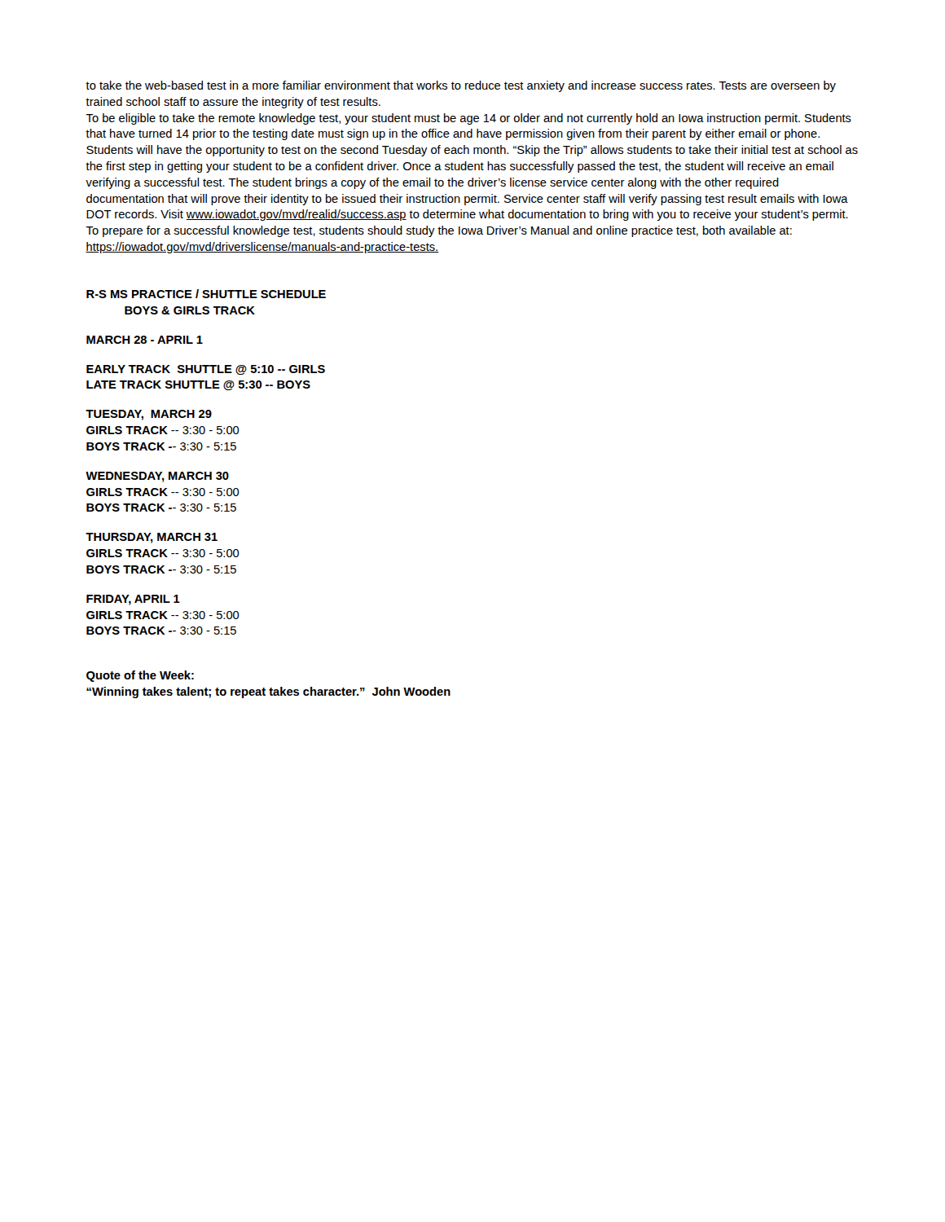to take the web-based test in a more familiar environment that works to reduce test anxiety and increase success rates. Tests are overseen by trained school staff to assure the integrity of test results.
To be eligible to take the remote knowledge test, your student must be age 14 or older and not currently hold an Iowa instruction permit. Students that have turned 14 prior to the testing date must sign up in the office and have permission given from their parent by either email or phone. Students will have the opportunity to test on the second Tuesday of each month. “Skip the Trip” allows students to take their initial test at school as the first step in getting your student to be a confident driver. Once a student has successfully passed the test, the student will receive an email verifying a successful test. The student brings a copy of the email to the driver’s license service center along with the other required documentation that will prove their identity to be issued their instruction permit. Service center staff will verify passing test result emails with Iowa DOT records. Visit www.iowadot.gov/mvd/realid/success.asp to determine what documentation to bring with you to receive your student’s permit. To prepare for a successful knowledge test, students should study the Iowa Driver’s Manual and online practice test, both available at: https://iowadot.gov/mvd/driverslicense/manuals-and-practice-tests.
R-S MS PRACTICE / SHUTTLE SCHEDULE
BOYS & GIRLS TRACK
MARCH 28 - APRIL 1
EARLY TRACK SHUTTLE @ 5:10 -- GIRLS
LATE TRACK SHUTTLE @ 5:30 -- BOYS
TUESDAY, MARCH 29
GIRLS TRACK -- 3:30 - 5:00
BOYS TRACK -- 3:30 - 5:15
WEDNESDAY, MARCH 30
GIRLS TRACK -- 3:30 - 5:00
BOYS TRACK -- 3:30 - 5:15
THURSDAY, MARCH 31
GIRLS TRACK -- 3:30 - 5:00
BOYS TRACK -- 3:30 - 5:15
FRIDAY, APRIL 1
GIRLS TRACK -- 3:30 - 5:00
BOYS TRACK -- 3:30 - 5:15
Quote of the Week:
“Winning takes talent; to repeat takes character.” John Wooden